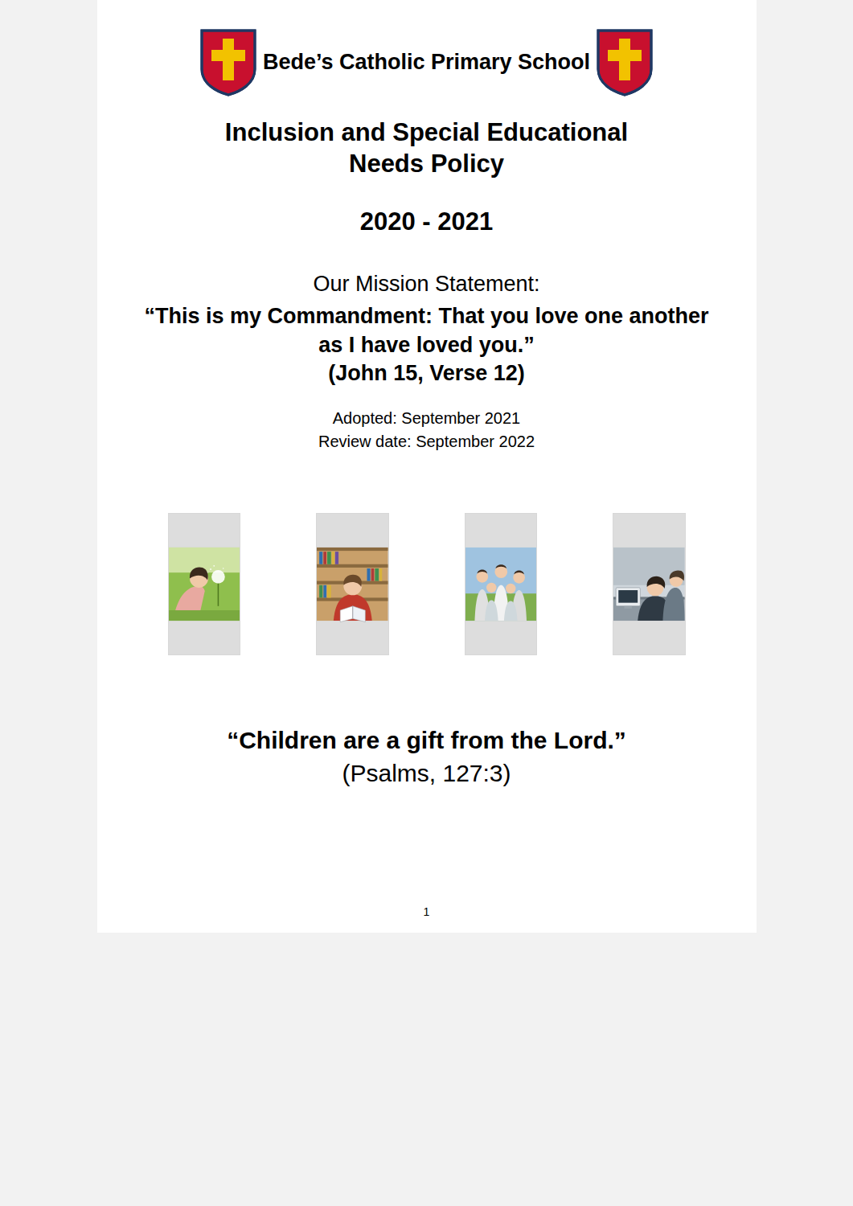Bede’s Catholic Primary School
Inclusion and Special Educational
Needs Policy
2020 - 2021
Our Mission Statement:
“This is my Commandment: That you love one another as I have loved you.”
(John 15, Verse 12)
Adopted: September 2021
Review date: September 2022
“Children are a gift from the Lord.” (Psalms, 127:3)
1